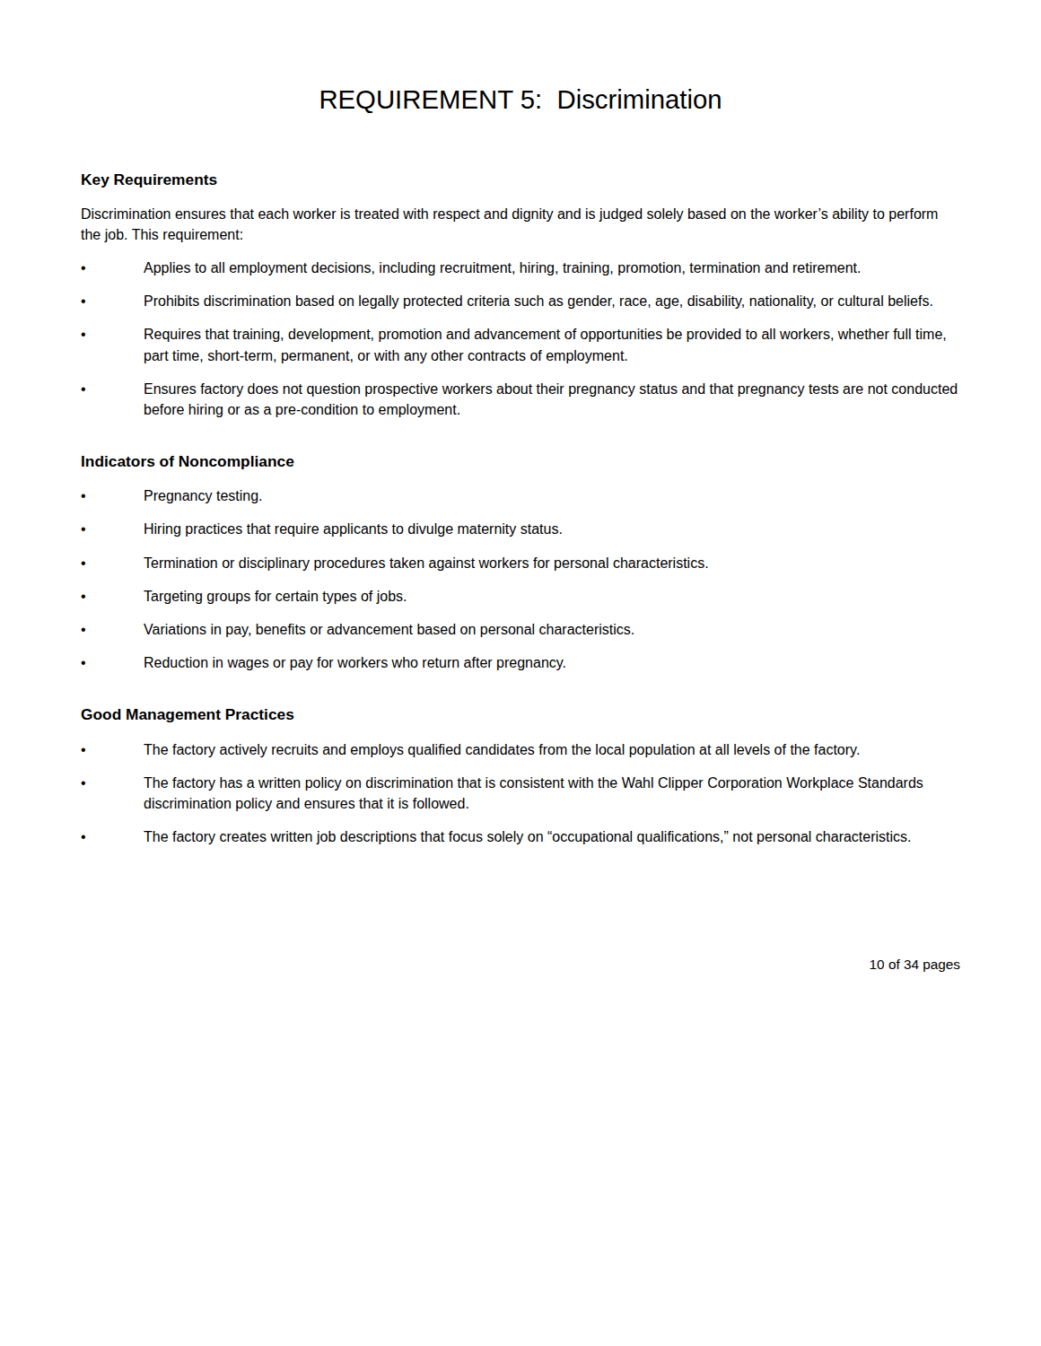REQUIREMENT 5: Discrimination
Key Requirements
Discrimination ensures that each worker is treated with respect and dignity and is judged solely based on the worker’s ability to perform the job. This requirement:
Applies to all employment decisions, including recruitment, hiring, training, promotion, termination and retirement.
Prohibits discrimination based on legally protected criteria such as gender, race, age, disability, nationality, or cultural beliefs.
Requires that training, development, promotion and advancement of opportunities be provided to all workers, whether full time, part time, short-term, permanent, or with any other contracts of employment.
Ensures factory does not question prospective workers about their pregnancy status and that pregnancy tests are not conducted before hiring or as a pre-condition to employment.
Indicators of Noncompliance
Pregnancy testing.
Hiring practices that require applicants to divulge maternity status.
Termination or disciplinary procedures taken against workers for personal characteristics.
Targeting groups for certain types of jobs.
Variations in pay, benefits or advancement based on personal characteristics.
Reduction in wages or pay for workers who return after pregnancy.
Good Management Practices
The factory actively recruits and employs qualified candidates from the local population at all levels of the factory.
The factory has a written policy on discrimination that is consistent with the Wahl Clipper Corporation Workplace Standards discrimination policy and ensures that it is followed.
The factory creates written job descriptions that focus solely on “occupational qualifications,” not personal characteristics.
10 of 34 pages